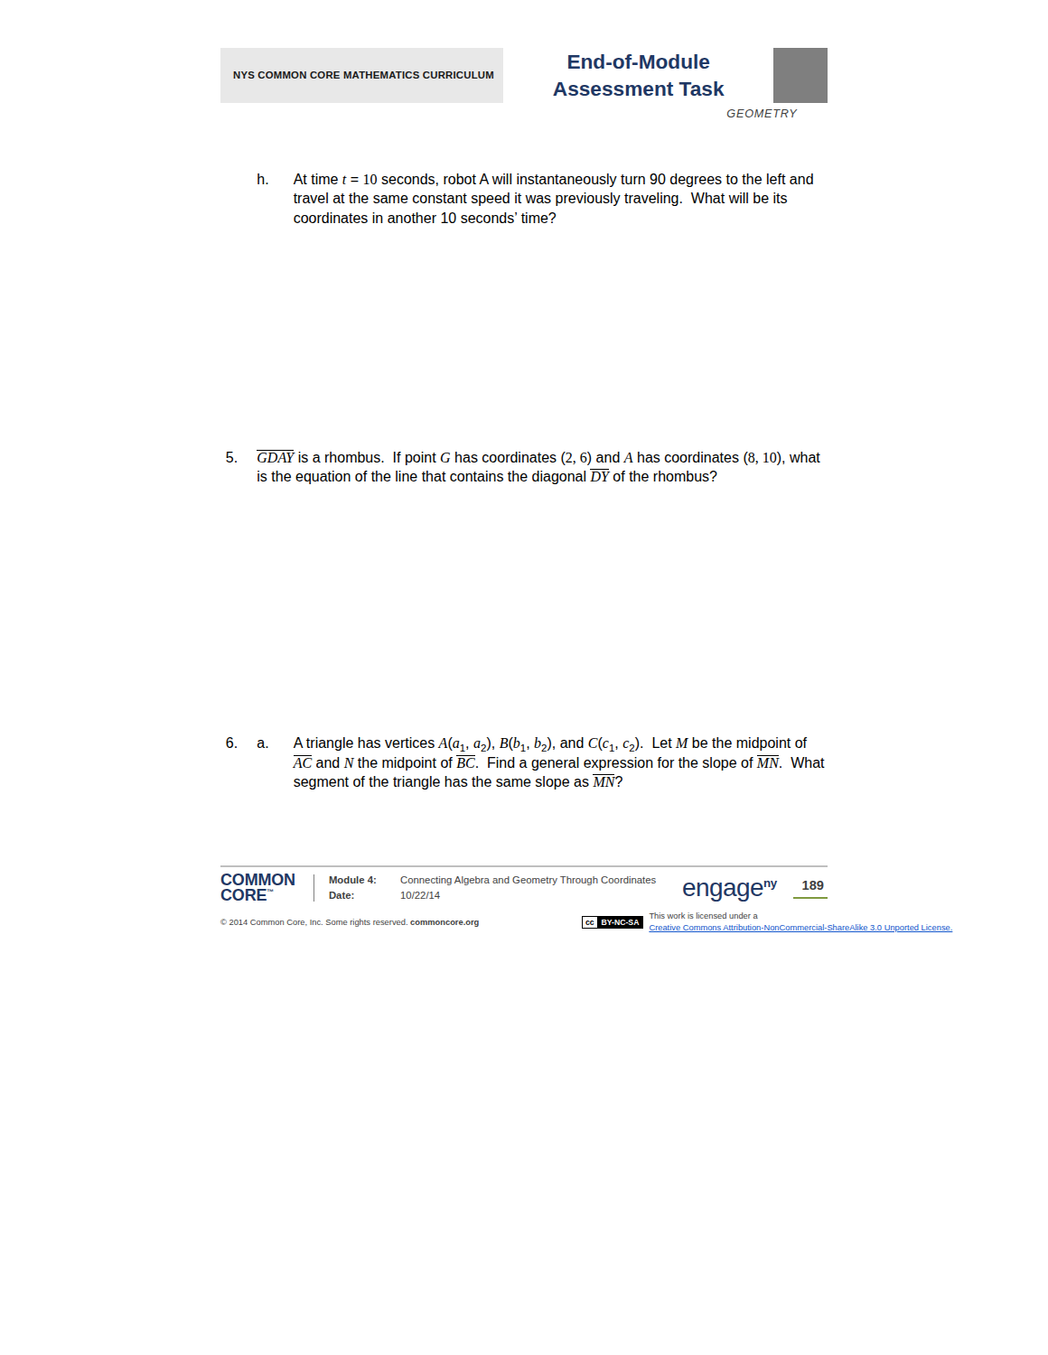NYS COMMON CORE MATHEMATICS CURRICULUM
End-of-Module Assessment Task
GEOMETRY
h. At time t = 10 seconds, robot A will instantaneously turn 90 degrees to the left and travel at the same constant speed it was previously traveling. What will be its coordinates in another 10 seconds’ time?
5. GDAY is a rhombus. If point G has coordinates (2, 6) and A has coordinates (8, 10), what is the equation of the line that contains the diagonal DY of the rhombus?
6.
a. A triangle has vertices A(a1, a2), B(b1, b2), and C(c1, c2). Let M be the midpoint of AC and N the midpoint of BC. Find a general expression for the slope of MN. What segment of the triangle has the same slope as MN?
COMMON
CORE™
Module 4:
Date:
Connecting Algebra and Geometry Through Coordinates
10/22/14
engageny
189
© 2014 Common Core, Inc. Some rights reserved. commoncore.org
cc BY-NC-SA This work is licensed under a
Creative Commons Attribution-NonCommercial-ShareAlike 3.0 Unported License.